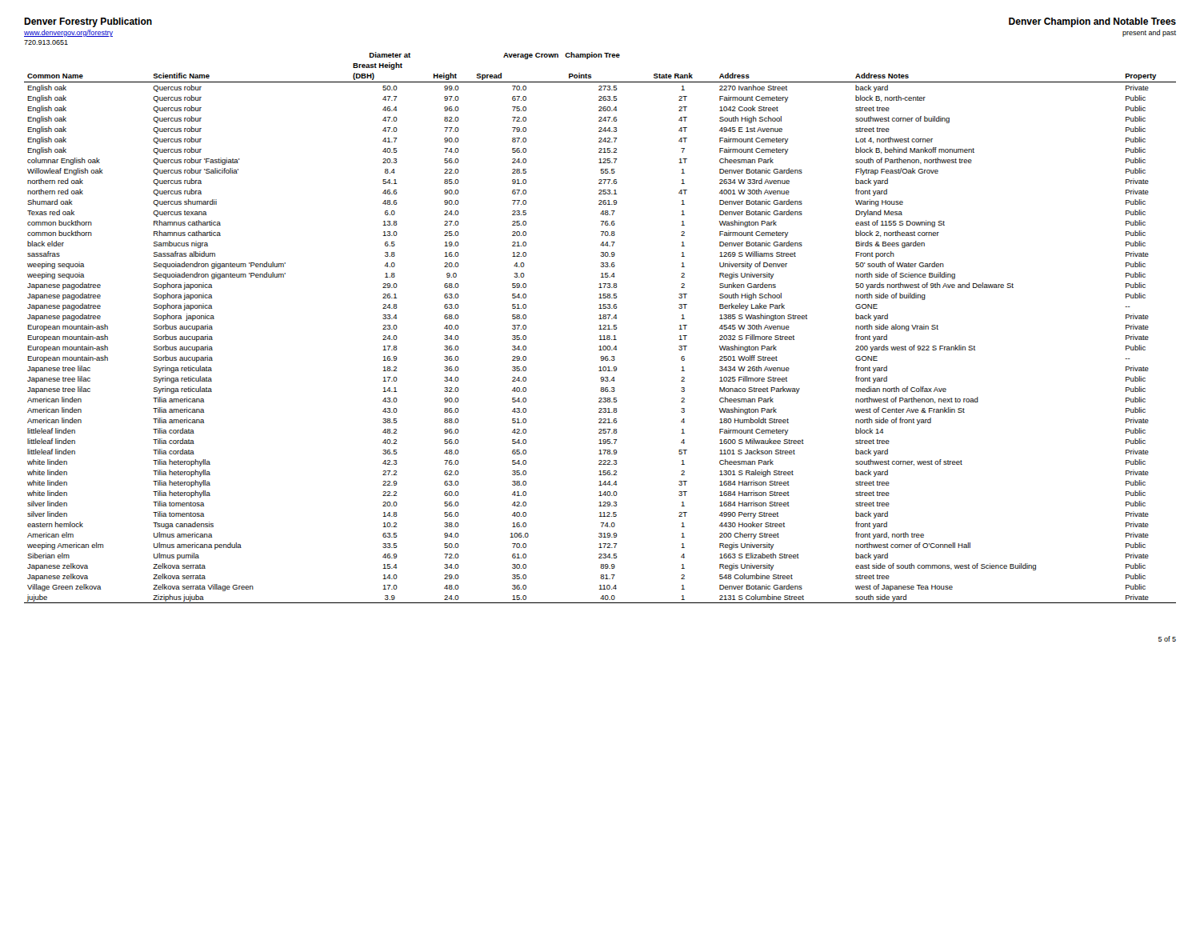Denver Forestry Publication Denver Champion and Notable Trees
www.denvergov.org/forestry present and past
720.913.0651
| | | Diameter at | | Average Crown Champion Tree | | | | |
| --- | --- | --- | --- | --- | --- | --- | --- | --- |
| | | Breast Height | | | | | | | |
| Common Name | Scientific Name | (DBH) | Height | Spread | Points | State Rank | Address | Address Notes | Property |
| English oak | Quercus robur | 50.0 | 99.0 | 70.0 | 273.5 | 1 | 2270 Ivanhoe Street | back yard | Private |
| English oak | Quercus robur | 47.7 | 97.0 | 67.0 | 263.5 | 2T | Fairmount Cemetery | block B, north-center | Public |
| English oak | Quercus robur | 46.4 | 96.0 | 75.0 | 260.4 | 2T | 1042 Cook Street | street tree | Public |
| English oak | Quercus robur | 47.0 | 82.0 | 72.0 | 247.6 | 4T | South High School | southwest corner of building | Public |
| English oak | Quercus robur | 47.0 | 77.0 | 79.0 | 244.3 | 4T | 4945 E 1st Avenue | street tree | Public |
| English oak | Quercus robur | 41.7 | 90.0 | 87.0 | 242.7 | 4T | Fairmount Cemetery | Lot 4, northwest corner | Public |
| English oak | Quercus robur | 40.5 | 74.0 | 56.0 | 215.2 | 7 | Fairmount Cemetery | block B, behind Mankoff monument | Public |
| columnar English oak | Quercus robur 'Fastigiata' | 20.3 | 56.0 | 24.0 | 125.7 | 1T | Cheesman Park | south of Parthenon, northwest tree | Public |
| Willowleaf English oak | Quercus robur 'Salicifolia' | 8.4 | 22.0 | 28.5 | 55.5 | 1 | Denver Botanic Gardens | Flytrap Feast/Oak Grove | Public |
| northern red oak | Quercus rubra | 54.1 | 85.0 | 91.0 | 277.6 | 1 | 2634 W 33rd Avenue | back yard | Private |
| northern red oak | Quercus rubra | 46.6 | 90.0 | 67.0 | 253.1 | 4T | 4001 W 30th Avenue | front yard | Private |
| Shumard oak | Quercus shumardii | 48.6 | 90.0 | 77.0 | 261.9 | 1 | Denver Botanic Gardens | Waring House | Public |
| Texas red oak | Quercus texana | 6.0 | 24.0 | 23.5 | 48.7 | 1 | Denver Botanic Gardens | Dryland Mesa | Public |
| common buckthorn | Rhamnus cathartica | 13.8 | 27.0 | 25.0 | 76.6 | 1 | Washington Park | east of 1155 S Downing St | Public |
| common buckthorn | Rhamnus cathartica | 13.0 | 25.0 | 20.0 | 70.8 | 2 | Fairmount Cemetery | block 2, northeast corner | Public |
| black elder | Sambucus nigra | 6.5 | 19.0 | 21.0 | 44.7 | 1 | Denver Botanic Gardens | Birds & Bees garden | Public |
| sassafras | Sassafras albidum | 3.8 | 16.0 | 12.0 | 30.9 | 1 | 1269 S Williams Street | Front porch | Private |
| weeping sequoia | Sequoiadendron giganteum 'Pendulum' | 4.0 | 20.0 | 4.0 | 33.6 | 1 | University of Denver | 50' south of Water Garden | Public |
| weeping sequoia | Sequoiadendron giganteum 'Pendulum' | 1.8 | 9.0 | 3.0 | 15.4 | 2 | Regis University | north side of Science Building | Public |
| Japanese pagodatree | Sophora japonica | 29.0 | 68.0 | 59.0 | 173.8 | 2 | Sunken Gardens | 50 yards northwest of 9th Ave and Delaware St | Public |
| Japanese pagodatree | Sophora japonica | 26.1 | 63.0 | 54.0 | 158.5 | 3T | South High School | north side of building | Public |
| Japanese pagodatree | Sophora japonica | 24.8 | 63.0 | 51.0 | 153.6 | 3T | Berkeley Lake Park | GONE | -- |
| Japanese pagodatree | Sophora japonica | 33.4 | 68.0 | 58.0 | 187.4 | 1 | 1385 S Washington Street | back yard | Private |
| European mountain-ash | Sorbus aucuparia | 23.0 | 40.0 | 37.0 | 121.5 | 1T | 4545 W 30th Avenue | north side along Vrain St | Private |
| European mountain-ash | Sorbus aucuparia | 24.0 | 34.0 | 35.0 | 118.1 | 1T | 2032 S Fillmore Street | front yard | Private |
| European mountain-ash | Sorbus aucuparia | 17.8 | 36.0 | 34.0 | 100.4 | 3T | Washington Park | 200 yards west of 922 S Franklin St | Public |
| European mountain-ash | Sorbus aucuparia | 16.9 | 36.0 | 29.0 | 96.3 | 6 | 2501 Wolff Street | GONE | -- |
| Japanese tree lilac | Syringa reticulata | 18.2 | 36.0 | 35.0 | 101.9 | 1 | 3434 W 26th Avenue | front yard | Private |
| Japanese tree lilac | Syringa reticulata | 17.0 | 34.0 | 24.0 | 93.4 | 2 | 1025 Fillmore Street | front yard | Public |
| Japanese tree lilac | Syringa reticulata | 14.1 | 32.0 | 40.0 | 86.3 | 3 | Monaco Street Parkway | median north of Colfax Ave | Public |
| American linden | Tilia americana | 43.0 | 90.0 | 54.0 | 238.5 | 2 | Cheesman Park | northwest of Parthenon, next to road | Public |
| American linden | Tilia americana | 43.0 | 86.0 | 43.0 | 231.8 | 3 | Washington Park | west of Center Ave & Franklin St | Public |
| American linden | Tilia americana | 38.5 | 88.0 | 51.0 | 221.6 | 4 | 180 Humboldt Street | north side of front yard | Private |
| littleleaf linden | Tilia cordata | 48.2 | 96.0 | 42.0 | 257.8 | 1 | Fairmount Cemetery | block 14 | Public |
| littleleaf linden | Tilia cordata | 40.2 | 56.0 | 54.0 | 195.7 | 4 | 1600 S Milwaukee Street | street tree | Public |
| littleleaf linden | Tilia cordata | 36.5 | 48.0 | 65.0 | 178.9 | 5T | 1101 S Jackson Street | back yard | Private |
| white linden | Tilia heterophylla | 42.3 | 76.0 | 54.0 | 222.3 | 1 | Cheesman Park | southwest corner, west of street | Public |
| white linden | Tilia heterophylla | 27.2 | 62.0 | 35.0 | 156.2 | 2 | 1301 S Raleigh Street | back yard | Private |
| white linden | Tilia heterophylla | 22.9 | 63.0 | 38.0 | 144.4 | 3T | 1684 Harrison Street | street tree | Public |
| white linden | Tilia heterophylla | 22.2 | 60.0 | 41.0 | 140.0 | 3T | 1684 Harrison Street | street tree | Public |
| silver linden | Tilia tomentosa | 20.0 | 56.0 | 42.0 | 129.3 | 1 | 1684 Harrison Street | street tree | Public |
| silver linden | Tilia tomentosa | 14.8 | 56.0 | 40.0 | 112.5 | 2T | 4990 Perry Street | back yard | Private |
| eastern hemlock | Tsuga canadensis | 10.2 | 38.0 | 16.0 | 74.0 | 1 | 4430 Hooker Street | front yard | Private |
| American elm | Ulmus americana | 63.5 | 94.0 | 106.0 | 319.9 | 1 | 200 Cherry Street | front yard, north tree | Private |
| weeping American elm | Ulmus americana pendula | 33.5 | 50.0 | 70.0 | 172.7 | 1 | Regis University | northwest corner of O'Connell Hall | Public |
| Siberian elm | Ulmus pumila | 46.9 | 72.0 | 61.0 | 234.5 | 4 | 1663 S Elizabeth Street | back yard | Private |
| Japanese zelkova | Zelkova serrata | 15.4 | 34.0 | 30.0 | 89.9 | 1 | Regis University | east side of south commons, west of Science Building | Public |
| Japanese zelkova | Zelkova serrata | 14.0 | 29.0 | 35.0 | 81.7 | 2 | 548 Columbine Street | street tree | Public |
| Village Green zelkova | Zelkova serrata Village Green | 17.0 | 48.0 | 36.0 | 110.4 | 1 | Denver Botanic Gardens | west of Japanese Tea House | Public |
| jujube | Ziziphus jujuba | 3.9 | 24.0 | 15.0 | 40.0 | 1 | 2131 S Columbine Street | south side yard | Private |
5 of 5